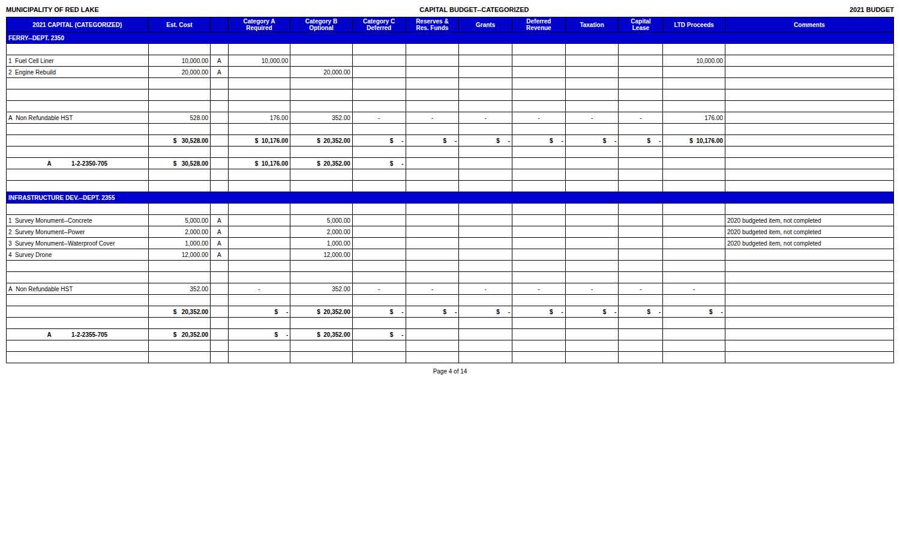MUNICIPALITY OF RED LAKE CAPITAL BUDGET--CATEGORIZED 2021 BUDGET
| 2021 CAPITAL (CATEGORIZED) | Est. Cost | | Category A Required | Category B Optional | Category C Deferred | Reserves & Res. Funds | Grants | Deferred Revenue | Taxation | Capital Lease | LTD Proceeds | Comments |
| --- | --- | --- | --- | --- | --- | --- | --- | --- | --- | --- | --- | --- |
| FERRY--DEPT. 2350 |
| 1 Fuel Cell Liner | 10,000.00 | A | 10,000.00 | | | | | | | | 10,000.00 | |
| 2 Engine Rebuild | 20,000.00 | A | | 20,000.00 | | | | | | | | |
| A Non Refundable HST | 528.00 | | 176.00 | 352.00 | - | - | - | - | - | - | 176.00 | |
| | $ 30,528.00 | | $ 10,176.00 | $ 20,352.00 | $ - | $ - | $ - | $ - | $ - | $ - | $ 10,176.00 | |
| A 1-2-2350-705 | $ 30,528.00 | | $ 10,176.00 | $ 20,352.00 | $ - | | | | | | | |
| INFRASTRUCTURE DEV.--DEPT. 2355 |
| 1 Survey Monument--Concrete | 5,000.00 | A | | 5,000.00 | | | | | | | | 2020 budgeted item, not completed |
| 2 Survey Monument--Power | 2,000.00 | A | | 2,000.00 | | | | | | | | 2020 budgeted item, not completed |
| 3 Survey Monument--Waterproof Cover | 1,000.00 | A | | 1,000.00 | | | | | | | | 2020 budgeted item, not completed |
| 4 Survey Drone | 12,000.00 | A | | 12,000.00 | | | | | | | | |
| A Non Refundable HST | 352.00 | | - | 352.00 | - | - | - | - | - | - | - | |
| | $ 20,352.00 | | $ - | $ 20,352.00 | $ - | $ - | $ - | $ - | $ - | $ - | $ - | |
| A 1-2-2355-705 | $ 20,352.00 | | $ - | $ 20,352.00 | $ - | | | | | | | |
Page 4 of 14